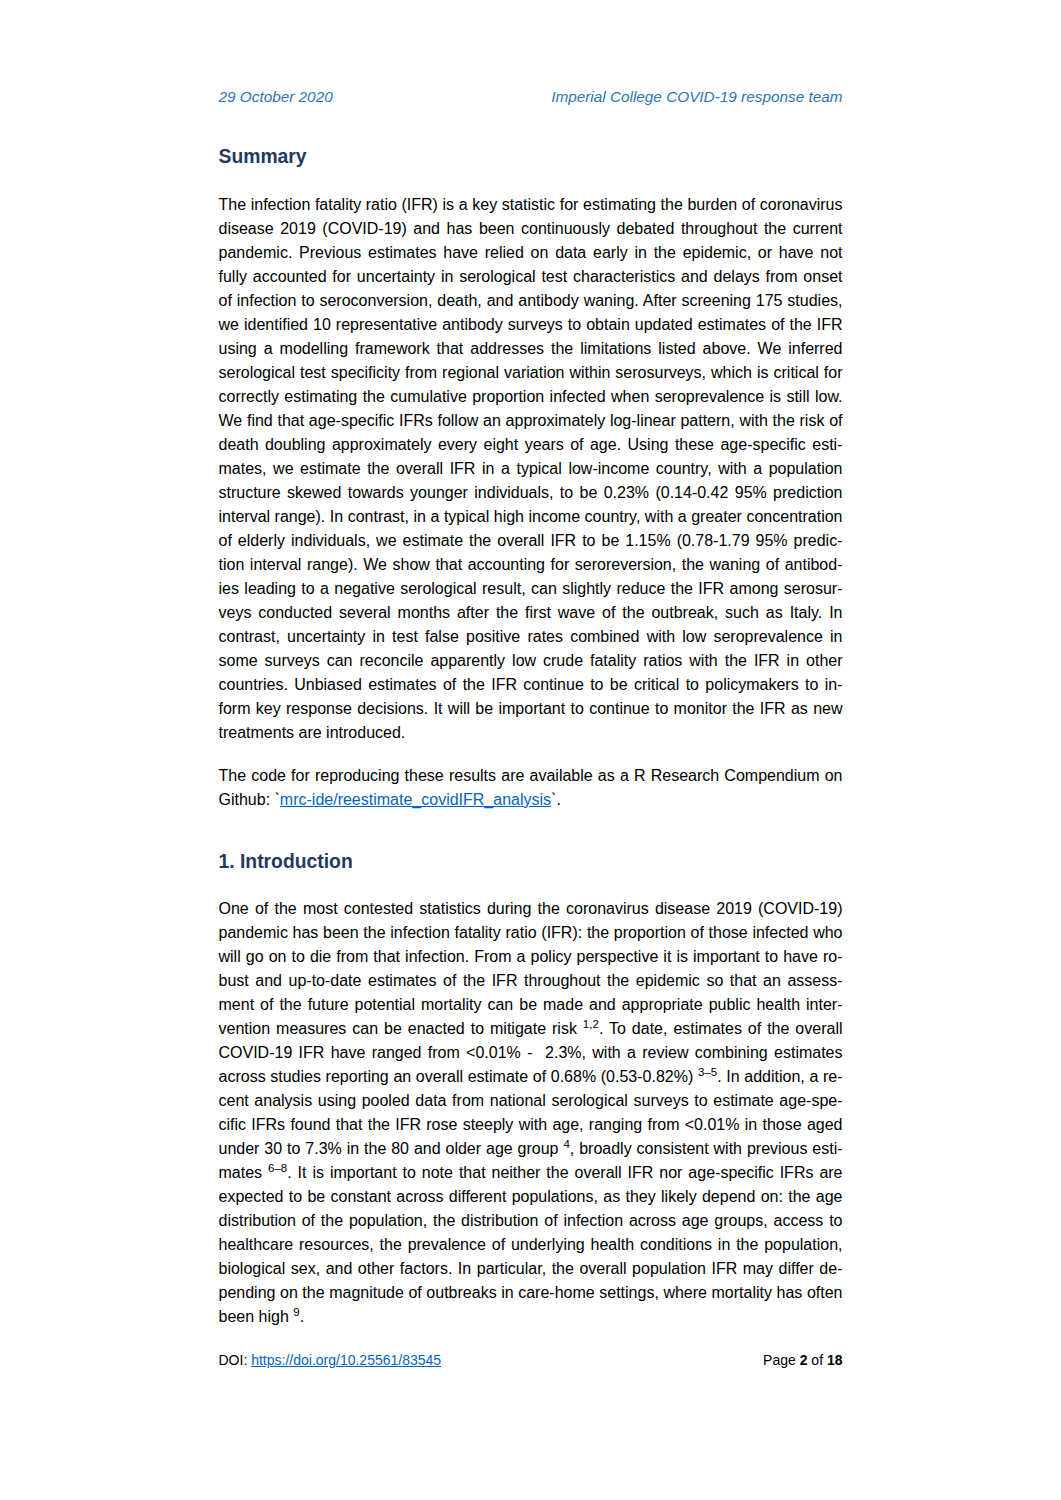29 October 2020
Imperial College COVID-19 response team
Summary
The infection fatality ratio (IFR) is a key statistic for estimating the burden of coronavirus disease 2019 (COVID-19) and has been continuously debated throughout the current pandemic. Previous estimates have relied on data early in the epidemic, or have not fully accounted for uncertainty in serological test characteristics and delays from onset of infection to seroconversion, death, and antibody waning. After screening 175 studies, we identified 10 representative antibody surveys to obtain updated estimates of the IFR using a modelling framework that addresses the limitations listed above. We inferred serological test specificity from regional variation within serosurveys, which is critical for correctly estimating the cumulative proportion infected when seroprevalence is still low. We find that age-specific IFRs follow an approximately log-linear pattern, with the risk of death doubling approximately every eight years of age. Using these age-specific estimates, we estimate the overall IFR in a typical low-income country, with a population structure skewed towards younger individuals, to be 0.23% (0.14-0.42 95% prediction interval range). In contrast, in a typical high income country, with a greater concentration of elderly individuals, we estimate the overall IFR to be 1.15% (0.78-1.79 95% prediction interval range). We show that accounting for seroreversion, the waning of antibodies leading to a negative serological result, can slightly reduce the IFR among serosurveys conducted several months after the first wave of the outbreak, such as Italy. In contrast, uncertainty in test false positive rates combined with low seroprevalence in some surveys can reconcile apparently low crude fatality ratios with the IFR in other countries. Unbiased estimates of the IFR continue to be critical to policymakers to inform key response decisions. It will be important to continue to monitor the IFR as new treatments are introduced.
The code for reproducing these results are available as a R Research Compendium on Github: `mrc-ide/reestimate_covidIFR_analysis`.
1. Introduction
One of the most contested statistics during the coronavirus disease 2019 (COVID-19) pandemic has been the infection fatality ratio (IFR): the proportion of those infected who will go on to die from that infection. From a policy perspective it is important to have robust and up-to-date estimates of the IFR throughout the epidemic so that an assessment of the future potential mortality can be made and appropriate public health intervention measures can be enacted to mitigate risk 1,2. To date, estimates of the overall COVID-19 IFR have ranged from <0.01% - 2.3%, with a review combining estimates across studies reporting an overall estimate of 0.68% (0.53-0.82%) 3–5. In addition, a recent analysis using pooled data from national serological surveys to estimate age-specific IFRs found that the IFR rose steeply with age, ranging from <0.01% in those aged under 30 to 7.3% in the 80 and older age group 4, broadly consistent with previous estimates 6–8. It is important to note that neither the overall IFR nor age-specific IFRs are expected to be constant across different populations, as they likely depend on: the age distribution of the population, the distribution of infection across age groups, access to healthcare resources, the prevalence of underlying health conditions in the population, biological sex, and other factors. In particular, the overall population IFR may differ depending on the magnitude of outbreaks in care-home settings, where mortality has often been high 9.
DOI: https://doi.org/10.25561/83545
Page 2 of 18